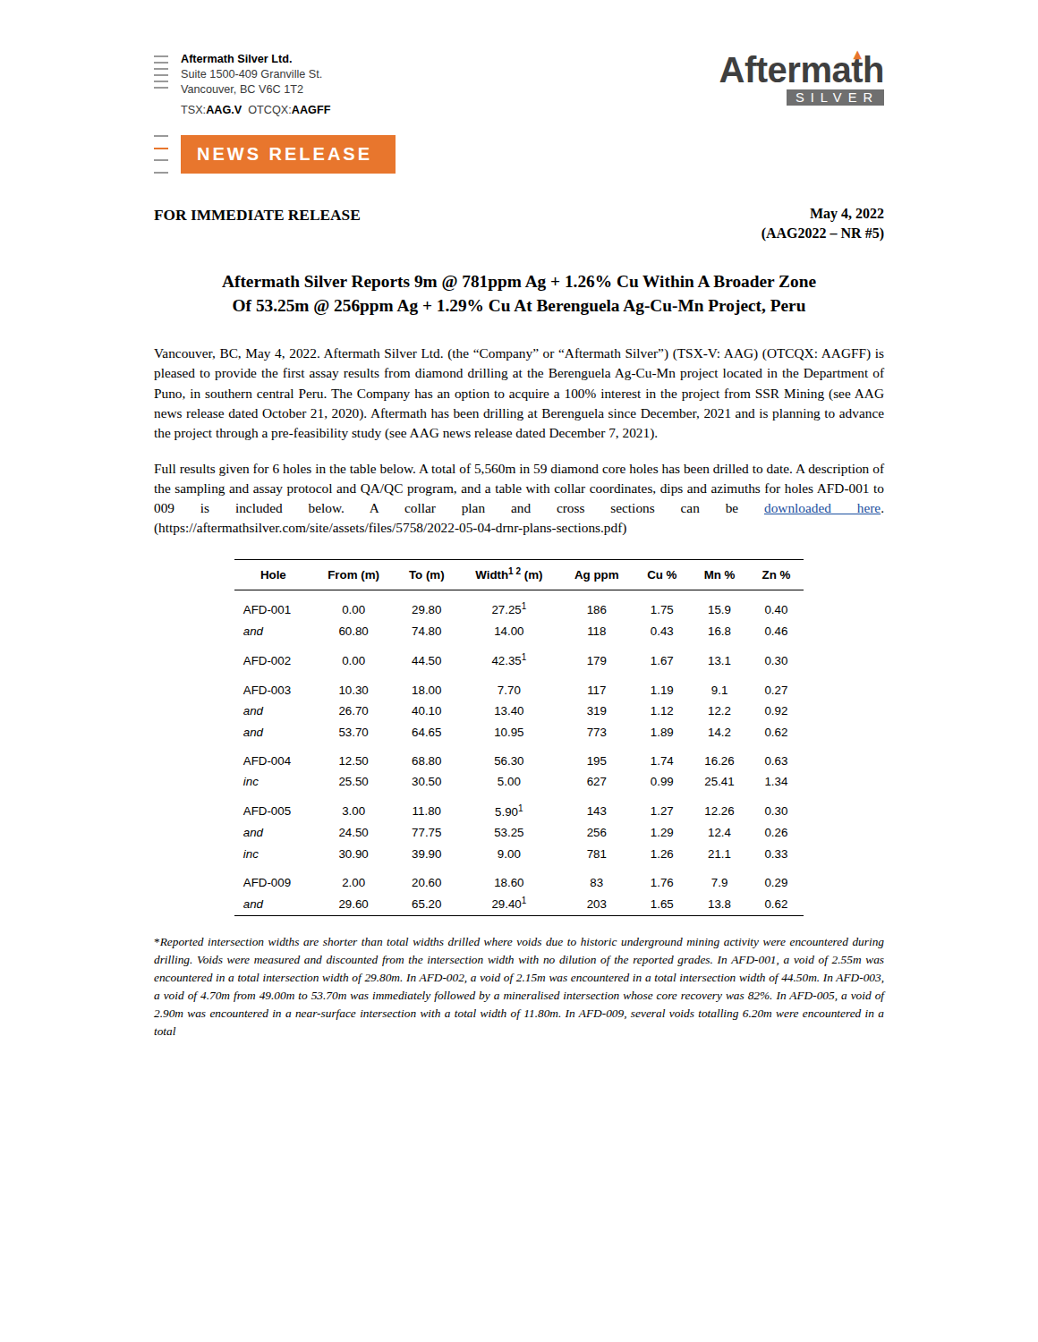Aftermath Silver Ltd.
Suite 1500-409 Granville St.
Vancouver, BC V6C 1T2
TSX:AAG.V OTCQX:AAGFF
Aftermath▴
SILVER
NEWS RELEASE
FOR IMMEDIATE RELEASE
May 4, 2022
(AAG2022 – NR #5)
Aftermath Silver Reports 9m @ 781ppm Ag + 1.26% Cu Within A Broader Zone
Of 53.25m @ 256ppm Ag + 1.29% Cu At Berenguela Ag-Cu-Mn Project, Peru
Vancouver, BC, May 4, 2022. Aftermath Silver Ltd. (the “Company” or “Aftermath Silver”) (TSX-V: AAG) (OTCQX: AAGFF) is pleased to provide the first assay results from diamond drilling at the Berenguela Ag-Cu-Mn project located in the Department of Puno, in southern central Peru. The Company has an option to acquire a 100% interest in the project from SSR Mining (see AAG news release dated October 21, 2020). Aftermath has been drilling at Berenguela since December, 2021 and is planning to advance the project through a pre-feasibility study (see AAG news release dated December 7, 2021).
Full results given for 6 holes in the table below. A total of 5,560m in 59 diamond core holes has been drilled to date. A description of the sampling and assay protocol and QA/QC program, and a table with collar coordinates, dips and azimuths for holes AFD-001 to 009 is included below. A collar plan and cross sections can be downloaded here. (https://aftermathsilver.com/site/assets/files/5758/2022-05-04-drnr-plans-sections.pdf)
| Hole | From (m) | To (m) | Width 1 2 (m) | Ag ppm | Cu % | Mn % | Zn % |
| --- | --- | --- | --- | --- | --- | --- | --- |
| AFD-001 | 0.00 | 29.80 | 27.25 1 | 186 | 1.75 | 15.9 | 0.40 |
| and | 60.80 | 74.80 | 14.00 | 118 | 0.43 | 16.8 | 0.46 |
| AFD-002 | 0.00 | 44.50 | 42.35 1 | 179 | 1.67 | 13.1 | 0.30 |
| AFD-003 | 10.30 | 18.00 | 7.70 | 117 | 1.19 | 9.1 | 0.27 |
| and | 26.70 | 40.10 | 13.40 | 319 | 1.12 | 12.2 | 0.92 |
| and | 53.70 | 64.65 | 10.95 | 773 | 1.89 | 14.2 | 0.62 |
| AFD-004 | 12.50 | 68.80 | 56.30 | 195 | 1.74 | 16.26 | 0.63 |
| inc | 25.50 | 30.50 | 5.00 | 627 | 0.99 | 25.41 | 1.34 |
| AFD-005 | 3.00 | 11.80 | 5.90 1 | 143 | 1.27 | 12.26 | 0.30 |
| and | 24.50 | 77.75 | 53.25 | 256 | 1.29 | 12.4 | 0.26 |
| inc | 30.90 | 39.90 | 9.00 | 781 | 1.26 | 21.1 | 0.33 |
| AFD-009 | 2.00 | 20.60 | 18.60 | 83 | 1.76 | 7.9 | 0.29 |
| and | 29.60 | 65.20 | 29.40 1 | 203 | 1.65 | 13.8 | 0.62 |
*Reported intersection widths are shorter than total widths drilled where voids due to historic underground mining activity were encountered during drilling. Voids were measured and discounted from the intersection width with no dilution of the reported grades. In AFD-001, a void of 2.55m was encountered in a total intersection width of 29.80m. In AFD-002, a void of 2.15m was encountered in a total intersection width of 44.50m. In AFD-003, a void of 4.70m from 49.00m to 53.70m was immediately followed by a mineralised intersection whose core recovery was 82%. In AFD-005, a void of 2.90m was encountered in a near-surface intersection with a total width of 11.80m. In AFD-009, several voids totalling 6.20m were encountered in a total